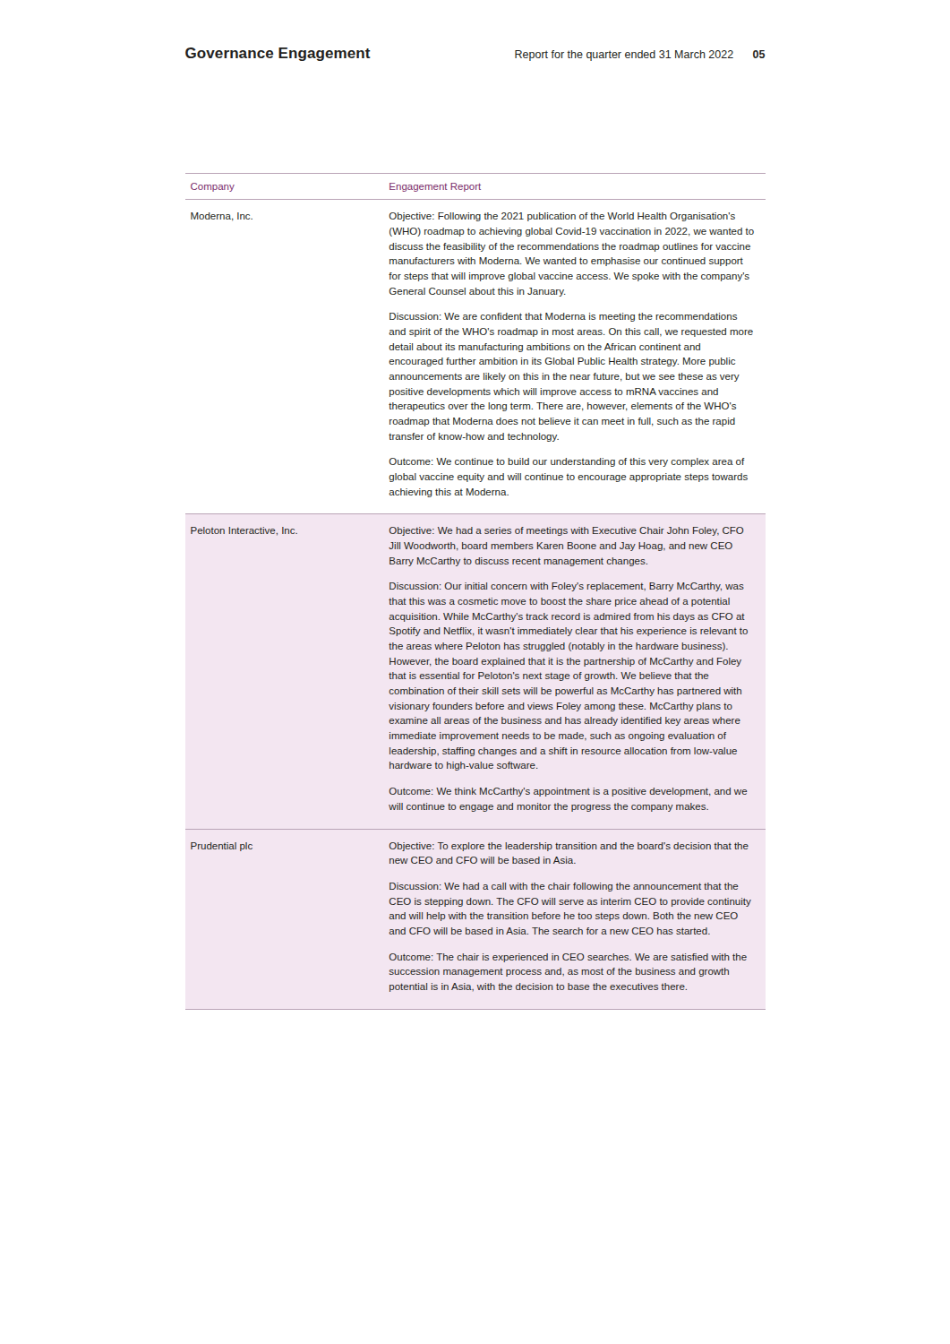Governance Engagement
Report for the quarter ended 31 March 2022 05
| Company | Engagement Report |
| --- | --- |
| Moderna, Inc. | Objective: Following the 2021 publication of the World Health Organisation's (WHO) roadmap to achieving global Covid-19 vaccination in 2022, we wanted to discuss the feasibility of the recommendations the roadmap outlines for vaccine manufacturers with Moderna. We wanted to emphasise our continued support for steps that will improve global vaccine access. We spoke with the company's General Counsel about this in January. Discussion: We are confident that Moderna is meeting the recommendations and spirit of the WHO's roadmap in most areas. On this call, we requested more detail about its manufacturing ambitions on the African continent and encouraged further ambition in its Global Public Health strategy. More public announcements are likely on this in the near future, but we see these as very positive developments which will improve access to mRNA vaccines and therapeutics over the long term. There are, however, elements of the WHO's roadmap that Moderna does not believe it can meet in full, such as the rapid transfer of know-how and technology. Outcome: We continue to build our understanding of this very complex area of global vaccine equity and will continue to encourage appropriate steps towards achieving this at Moderna. |
| Peloton Interactive, Inc. | Objective: We had a series of meetings with Executive Chair John Foley, CFO Jill Woodworth, board members Karen Boone and Jay Hoag, and new CEO Barry McCarthy to discuss recent management changes. Discussion: Our initial concern with Foley's replacement, Barry McCarthy, was that this was a cosmetic move to boost the share price ahead of a potential acquisition. While McCarthy's track record is admired from his days as CFO at Spotify and Netflix, it wasn't immediately clear that his experience is relevant to the areas where Peloton has struggled (notably in the hardware business). However, the board explained that it is the partnership of McCarthy and Foley that is essential for Peloton's next stage of growth. We believe that the combination of their skill sets will be powerful as McCarthy has partnered with visionary founders before and views Foley among these. McCarthy plans to examine all areas of the business and has already identified key areas where immediate improvement needs to be made, such as ongoing evaluation of leadership, staffing changes and a shift in resource allocation from low-value hardware to high-value software. Outcome: We think McCarthy's appointment is a positive development, and we will continue to engage and monitor the progress the company makes. |
| Prudential plc | Objective: To explore the leadership transition and the board's decision that the new CEO and CFO will be based in Asia. Discussion: We had a call with the chair following the announcement that the CEO is stepping down. The CFO will serve as interim CEO to provide continuity and will help with the transition before he too steps down. Both the new CEO and CFO will be based in Asia. The search for a new CEO has started. Outcome: The chair is experienced in CEO searches. We are satisfied with the succession management process and, as most of the business and growth potential is in Asia, with the decision to base the executives there. |